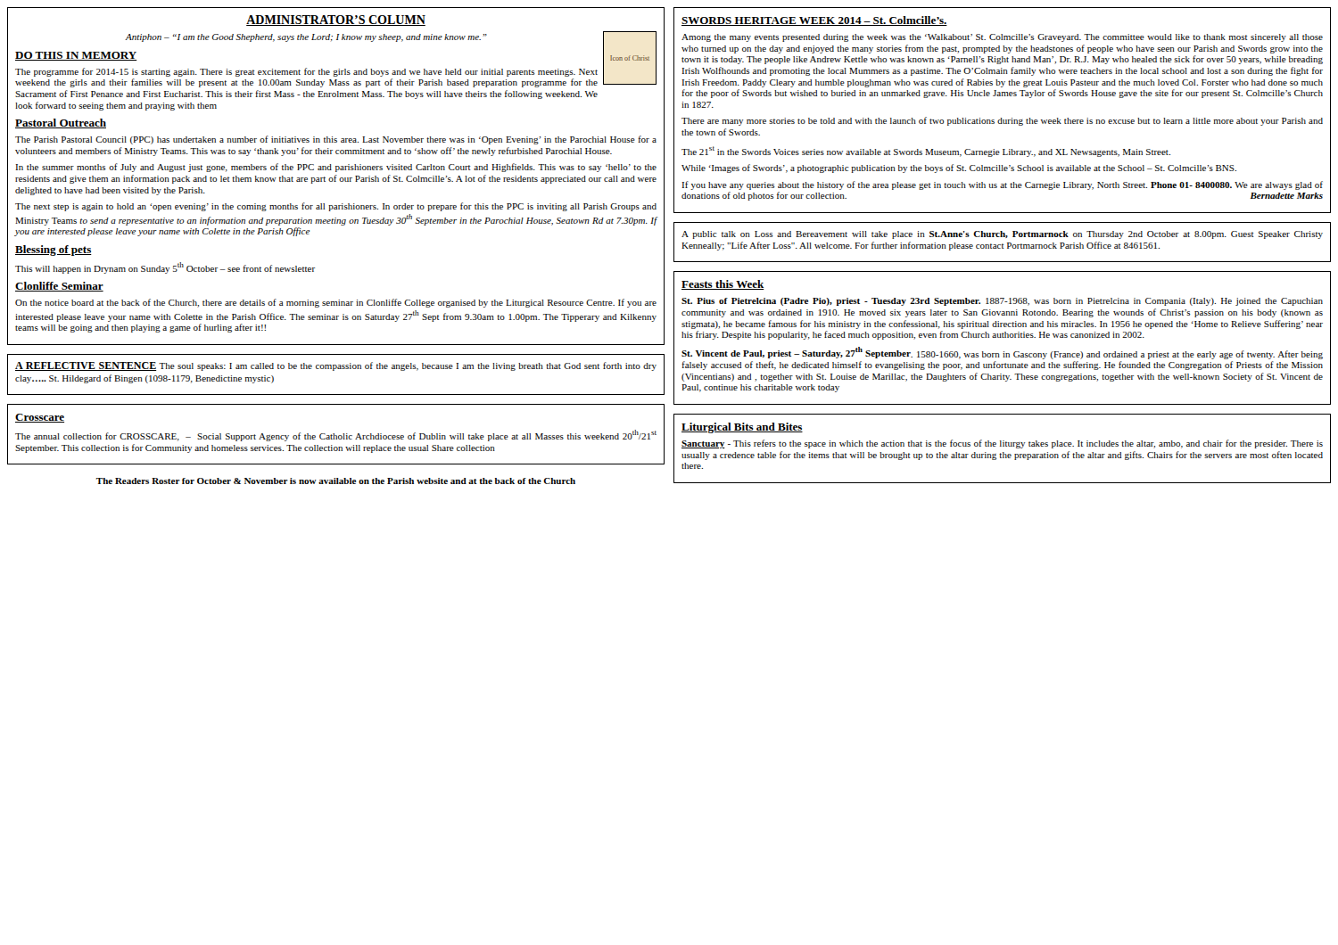ADMINISTRATOR’S COLUMN
Icon of Christ
Antiphon – “I am the Good Shepherd, says the Lord; I know my sheep, and mine know me.”
DO THIS IN MEMORY
The programme for 2014-15 is starting again. There is great excitement for the girls and boys and we have held our initial parents meetings. Next weekend the girls and their families will be present at the 10.00am Sunday Mass as part of their Parish based preparation programme for the Sacrament of First Penance and First Eucharist. This is their first Mass - the Enrolment Mass. The boys will have theirs the following weekend. We look forward to seeing them and praying with them
Pastoral Outreach
The Parish Pastoral Council (PPC) has undertaken a number of initiatives in this area. Last November there was in ‘Open Evening’ in the Parochial House for a volunteers and members of Ministry Teams. This was to say ‘thank you’ for their commitment and to ‘show off’ the newly refurbished Parochial House.
In the summer months of July and August just gone, members of the PPC and parishioners visited Carlton Court and Highfields. This was to say ‘hello’ to the residents and give them an information pack and to let them know that are part of our Parish of St. Colmcille’s. A lot of the residents appreciated our call and were delighted to have had been visited by the Parish.
The next step is again to hold an ‘open evening’ in the coming months for all parishioners. In order to prepare for this the PPC is inviting all Parish Groups and Ministry Teams to send a representative to an information and preparation meeting on Tuesday 30th September in the Parochial House, Seatown Rd at 7.30pm. If you are interested please leave your name with Colette in the Parish Office
Blessing of pets
This will happen in Drynam on Sunday 5th October – see front of newsletter
Clonliffe Seminar
On the notice board at the back of the Church, there are details of a morning seminar in Clonliffe College organised by the Liturgical Resource Centre. If you are interested please leave your name with Colette in the Parish Office. The seminar is on Saturday 27th Sept from 9.30am to 1.00pm. The Tipperary and Kilkenny teams will be going and then playing a game of hurling after it!!
A REFLECTIVE SENTENCE The soul speaks: I am called to be the compassion of the angels, because I am the living breath that God sent forth into dry clay….. St. Hildegard of Bingen (1098-1179, Benedictine mystic)
Crosscare
The annual collection for CROSSCARE, – Social Support Agency of the Catholic Archdiocese of Dublin will take place at all Masses this weekend 20th/21st September. This collection is for Community and homeless services. The collection will replace the usual Share collection
The Readers Roster for October & November is now available on the Parish website and at the back of the Church
SWORDS HERITAGE WEEK 2014 – St. Colmcille’s.
Among the many events presented during the week was the ‘Walkabout’ St. Colmcille’s Graveyard. The committee would like to thank most sincerely all those who turned up on the day and enjoyed the many stories from the past, prompted by the headstones of people who have seen our Parish and Swords grow into the town it is today. The people like Andrew Kettle who was known as ‘Parnell’s Right hand Man’, Dr. R.J. May who healed the sick for over 50 years, while breading Irish Wolfhounds and promoting the local Mummers as a pastime. The O’Colmain family who were teachers in the local school and lost a son during the fight for Irish Freedom. Paddy Cleary and humble ploughman who was cured of Rabies by the great Louis Pasteur and the much loved Col. Forster who had done so much for the poor of Swords but wished to buried in an unmarked grave. His Uncle James Taylor of Swords House gave the site for our present St. Colmcille’s Church in 1827.
There are many more stories to be told and with the launch of two publications during the week there is no excuse but to learn a little more about your Parish and the town of Swords.
The 21st in the Swords Voices series now available at Swords Museum, Carnegie Library., and XL Newsagents, Main Street.
While ‘Images of Swords’, a photographic publication by the boys of St. Colmcille’s School is available at the School – St. Colmcille’s BNS.
If you have any queries about the history of the area please get in touch with us at the Carnegie Library, North Street. Phone 01- 8400080. We are always glad of donations of old photos for our collection. Bernadette Marks
A public talk on Loss and Bereavement will take place in St.Anne's Church, Portmarnock on Thursday 2nd October at 8.00pm. Guest Speaker Christy Kenneally; "Life After Loss". All welcome. For further information please contact Portmarnock Parish Office at 8461561.
Feasts this Week
St. Pius of Pietrelcina (Padre Pio), priest - Tuesday 23rd September. 1887-1968, was born in Pietrelcina in Compania (Italy). He joined the Capuchian community and was ordained in 1910. He moved six years later to San Giovanni Rotondo. Bearing the wounds of Christ’s passion on his body (known as stigmata), he became famous for his ministry in the confessional, his spiritual direction and his miracles. In 1956 he opened the ‘Home to Relieve Suffering’ near his friary. Despite his popularity, he faced much opposition, even from Church authorities. He was canonized in 2002.
St. Vincent de Paul, priest – Saturday, 27th September. 1580-1660, was born in Gascony (France) and ordained a priest at the early age of twenty. After being falsely accused of theft, he dedicated himself to evangelising the poor, and unfortunate and the suffering. He founded the Congregation of Priests of the Mission (Vincentians) and , together with St. Louise de Marillac, the Daughters of Charity. These congregations, together with the well-known Society of St. Vincent de Paul, continue his charitable work today
Liturgical Bits and Bites
Sanctuary - This refers to the space in which the action that is the focus of the liturgy takes place. It includes the altar, ambo, and chair for the presider. There is usually a credence table for the items that will be brought up to the altar during the preparation of the altar and gifts. Chairs for the servers are most often located there.